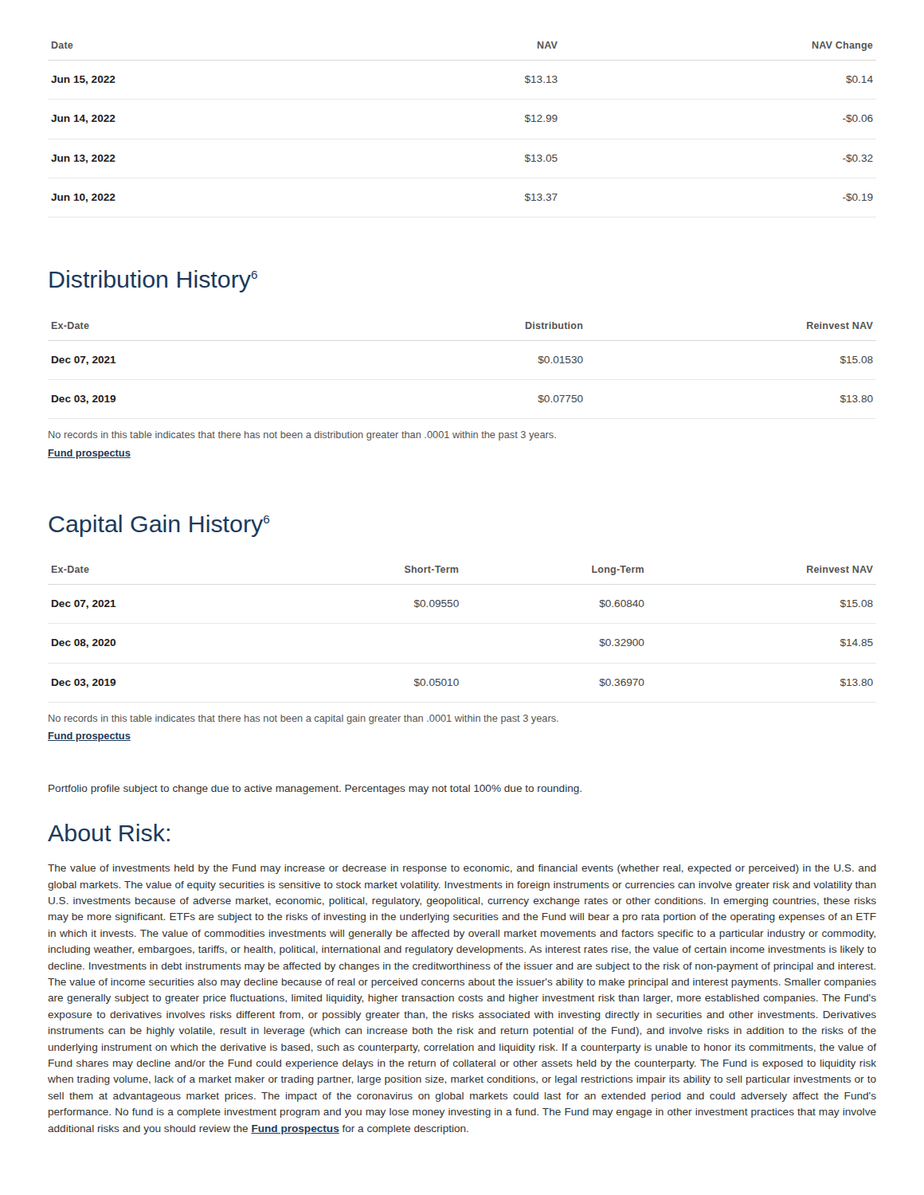| Date | NAV | NAV Change |
| --- | --- | --- |
| Jun 15, 2022 | $13.13 | $0.14 |
| Jun 14, 2022 | $12.99 | -$0.06 |
| Jun 13, 2022 | $13.05 | -$0.32 |
| Jun 10, 2022 | $13.37 | -$0.19 |
Distribution History6
| Ex-Date | Distribution | Reinvest NAV |
| --- | --- | --- |
| Dec 07, 2021 | $0.01530 | $15.08 |
| Dec 03, 2019 | $0.07750 | $13.80 |
No records in this table indicates that there has not been a distribution greater than .0001 within the past 3 years.
Fund prospectus
Capital Gain History6
| Ex-Date | Short-Term | Long-Term | Reinvest NAV |
| --- | --- | --- | --- |
| Dec 07, 2021 | $0.09550 | $0.60840 | $15.08 |
| Dec 08, 2020 | | $0.32900 | $14.85 |
| Dec 03, 2019 | $0.05010 | $0.36970 | $13.80 |
No records in this table indicates that there has not been a capital gain greater than .0001 within the past 3 years.
Fund prospectus
Portfolio profile subject to change due to active management. Percentages may not total 100% due to rounding.
About Risk:
The value of investments held by the Fund may increase or decrease in response to economic, and financial events (whether real, expected or perceived) in the U.S. and global markets. The value of equity securities is sensitive to stock market volatility. Investments in foreign instruments or currencies can involve greater risk and volatility than U.S. investments because of adverse market, economic, political, regulatory, geopolitical, currency exchange rates or other conditions. In emerging countries, these risks may be more significant. ETFs are subject to the risks of investing in the underlying securities and the Fund will bear a pro rata portion of the operating expenses of an ETF in which it invests. The value of commodities investments will generally be affected by overall market movements and factors specific to a particular industry or commodity, including weather, embargoes, tariffs, or health, political, international and regulatory developments. As interest rates rise, the value of certain income investments is likely to decline. Investments in debt instruments may be affected by changes in the creditworthiness of the issuer and are subject to the risk of non-payment of principal and interest. The value of income securities also may decline because of real or perceived concerns about the issuer's ability to make principal and interest payments. Smaller companies are generally subject to greater price fluctuations, limited liquidity, higher transaction costs and higher investment risk than larger, more established companies. The Fund's exposure to derivatives involves risks different from, or possibly greater than, the risks associated with investing directly in securities and other investments. Derivatives instruments can be highly volatile, result in leverage (which can increase both the risk and return potential of the Fund), and involve risks in addition to the risks of the underlying instrument on which the derivative is based, such as counterparty, correlation and liquidity risk. If a counterparty is unable to honor its commitments, the value of Fund shares may decline and/or the Fund could experience delays in the return of collateral or other assets held by the counterparty. The Fund is exposed to liquidity risk when trading volume, lack of a market maker or trading partner, large position size, market conditions, or legal restrictions impair its ability to sell particular investments or to sell them at advantageous market prices. The impact of the coronavirus on global markets could last for an extended period and could adversely affect the Fund's performance. No fund is a complete investment program and you may lose money investing in a fund. The Fund may engage in other investment practices that may involve additional risks and you should review the Fund prospectus for a complete description.